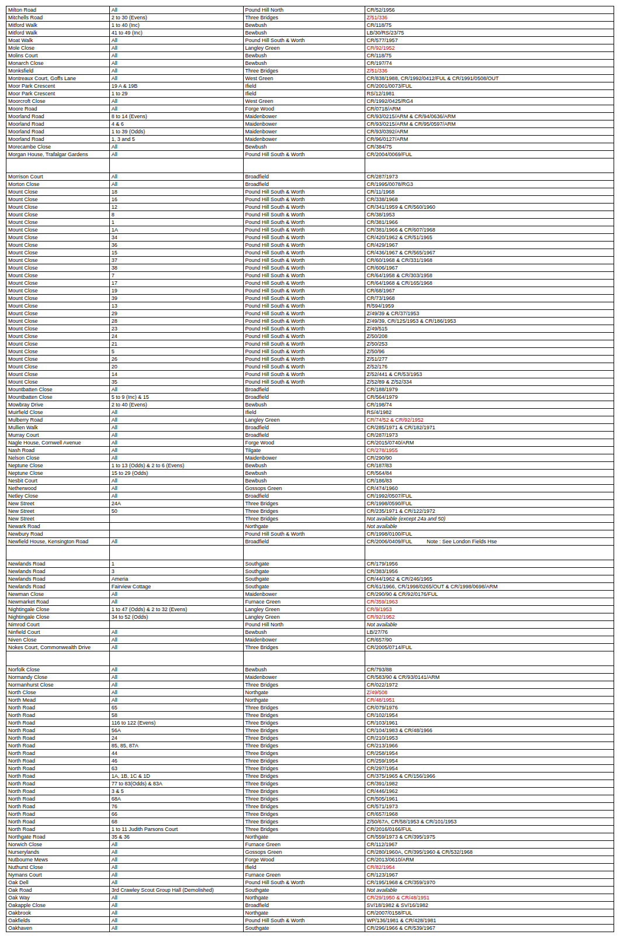| Milton Road | All | Pound Hill North | CR/52/1956 |
| Mitchells Road | 2 to 30 (Evens) | Three Bridges | Z/51/336 |
| Mitford Walk | 1 to 40 (Inc) | Bewbush | CR/118/75 |
| Mitford Walk | 41 to 49 (Inc) | Bewbush | LB/30/RS/23/75 |
| Moat Walk | All | Pound Hill South & Worth | CR/577/1957 |
| Mole Close | All | Langley Green | CR/92/1952 |
| Molins Court | All | Bewbush | CR/118/75 |
| Monarch Close | All | Bewbush | CR/197/74 |
| Monksfield | All | Three Bridges | Z/51/336 |
| Montreaux Court, Goffs Lane | All | West Green | CR/838/1988, CR/1992/0412/FUL & CR/1991/0508/OUT |
| Moor Park Crescent | 19 A & 19B | Ifield | CR/2001/0073/FUL |
| Moor Park Crescent | 1 to 29 | Ifield | RS/12/1981 |
| Moorcroft Close | All | West Green | CR/1992/0425/RG4 |
| Moore Road | All | Forge Wood | CR/0718/ARM |
| Moorland Road | 8 to 14 (Evens) | Maidenbower | CR/93/0215/ARM & CR/94/0636/ARM |
| Moorland Road | 4 & 6 | Maidenbower | CR/93/0215/ARM & CR/95/0597/ARM |
| Moorland Road | 1 to 39 (Odds) | Maidenbower | CR/93/0392/ARM |
| Moorland Road | 1, 3 and 5 | Maidenbower | CR/96/0127/ARM |
| Morecambe Close | All | Bewbush | CR/384/75 |
| Morgan House, Trafalgar Gardens | All | Pound Hill South & Worth | CR/2004/0069/FUL |
| Morrison Court | All | Broadfield | CR/287/1973 |
| Morton Close | All | Broadfield | CR/1995/0078/RG3 |
| Mount Close | 18 | Pound Hill South & Worth | CR/11/1968 |
| Mount Close | 16 | Pound Hill South & Worth | CR/338/1968 |
| Mount Close | 12 | Pound Hill South & Worth | CR/341/1959 & CR/560/1960 |
| Mount Close | 8 | Pound Hill South & Worth | CR/38/1953 |
| Mount Close | 1 | Pound Hill South & Worth | CR/381/1966 |
| Mount Close | 1A | Pound Hill South & Worth | CR/381/1966 & CR/607/1968 |
| Mount Close | 34 | Pound Hill South & Worth | CR/420/1962 & CR/51/1965 |
| Mount Close | 36 | Pound Hill South & Worth | CR/429/1967 |
| Mount Close | 15 | Pound Hill South & Worth | CR/436/1967 & CR/565/1967 |
| Mount Close | 37 | Pound Hill South & Worth | CR/60/1968 & CR/331/1968 |
| Mount Close | 38 | Pound Hill South & Worth | CR/606/1967 |
| Mount Close | 7 | Pound Hill South & Worth | CR/64/1958 & CR/303/1958 |
| Mount Close | 17 | Pound Hill South & Worth | CR/64/1968 & CR/165/1968 |
| Mount Close | 19 | Pound Hill South & Worth | CR/68/1967 |
| Mount Close | 39 | Pound Hill South & Worth | CR/73/1968 |
| Mount Close | 13 | Pound Hill South & Worth | R/594/1959 |
| Mount Close | 29 | Pound Hill South & Worth | Z/49/39 & CR/37/1953 |
| Mount Close | 28 | Pound Hill South & Worth | Z/49/39, CR/125/1953 & CR/186/1953 |
| Mount Close | 23 | Pound Hill South & Worth | Z/49/515 |
| Mount Close | 24 | Pound Hill South & Worth | Z/50/208 |
| Mount Close | 21 | Pound Hill South & Worth | Z/50/253 |
| Mount Close | 5 | Pound Hill South & Worth | Z/50/96 |
| Mount Close | 26 | Pound Hill South & Worth | Z/51/277 |
| Mount Close | 20 | Pound Hill South & Worth | Z/52/176 |
| Mount Close | 14 | Pound Hill South & Worth | Z/52/441 & CR/53/1953 |
| Mount Close | 35 | Pound Hill South & Worth | Z/52/89 & Z/52/334 |
| Mountbatten Close | All | Broadfield | CR/188/1979 |
| Mountbatten Close | 5 to 9 (Inc) & 15 | Broadfield | CR/564/1979 |
| Mowbray Drive | 2 to 40 (Evens) | Bewbush | CR/198/74 |
| Muirfield Close | All | Ifield | RS/4/1982 |
| Mulberry Road | All | Langley Green | CR/74/52 & CR/92/1952 |
| Mullien Walk | All | Broadfield | CR/285/1971 & CR/182/1971 |
| Murray Court | All | Broadfield | CR/287/1973 |
| Nagle House, Cornwell Avenue | All | Forge Wood | CR/2015/0740/ARM |
| Nash Road | All | Tilgate | CR/278/1955 |
| Nelson Close | All | Maidenbower | CR/290/90 |
| Neptune Close | 1 to 13 (Odds) & 2 to 6 (Evens) | Bewbush | CR/187/83 |
| Neptune Close | 15 to 29 (Odds) | Bewbush | CR/564/84 |
| Nesbit Court | All | Bewbush | CR/186/83 |
| Netherwood | All | Gossops Green | CR/474/1960 |
| Netley Close | All | Broadfield | CR/1992/0507/FUL |
| New Street | 24A | Three Bridges | CR/1998/0590/FUL |
| New Street | 50 | Three Bridges | CR/235/1971 & CR/122/1972 |
| New Street | | Three Bridges | Not available (except 24a and 50) |
| Newark Road | | Northgate | Not available |
| Newbury Road | | Pound Hill South & Worth | CR/1998/0100/FUL |
| Newfield House, Kensington Road | All | Broadfield | CR/2006/0409/FUL Note : See London Fields Hse |
| Newlands Road | 1 | Southgate | CR/179/1956 |
| Newlands Road | 3 | Southgate | CR/383/1956 |
| Newlands Road | Ameria | Southgate | CR/44/1962 & CR/246/1965 |
| Newlands Road | Fairview Cottage | Southgate | CR/61/1966, CR/1998/0265/OUT & CR/1998/0698/ARM |
| Newman Close | All | Maidenbower | CR/290/90 & CR/92/0176/FUL |
| Newmarket Road | All | Furnace Green | CR/359/1963 |
| Nightingale Close | 1 to 47 (Odds) & 2 to 32 (Evens) | Langley Green | CR/9/1953 |
| Nightingale Close | 34 to 52 (Odds) | Langley Green | CR/92/1952 |
| Nimrod Court | | Pound Hill North | Not available |
| Ninfield Court | All | Bewbush | LB/27/76 |
| Niven Close | All | Maidenbower | CR/657/90 |
| Nokes Court, Commonwealth Drive | All | Three Bridges | CR/2005/0714/FUL |
| Norfolk Close | All | Bewbush | CR/793/88 |
| Normandy Close | All | Maidenbower | CR/583/90 & CR/93/0141/ARM |
| Normanhurst Close | All | Three Bridges | CR/022/1972 |
| North Close | All | Northgate | Z/49/508 |
| North Mead | All | Northgate | CR/48/1951 |
| North Road | 65 | Three Bridges | CR/079/1976 |
| North Road | 58 | Three Bridges | CR/102/1954 |
| North Road | 116 to 122 (Evens) | Three Bridges | CR/103/1961 |
| North Road | 56A | Three Bridges | CR/104/1983 & CR/48/1966 |
| North Road | 24 | Three Bridges | CR/210/1953 |
| North Road | 85, 85, 87A | Three Bridges | CR/213/1966 |
| North Road | 44 | Three Bridges | CR/258/1954 |
| North Road | 46 | Three Bridges | CR/259/1954 |
| North Road | 63 | Three Bridges | CR/297/1954 |
| North Road | 1A, 1B, 1C & 1D | Three Bridges | CR/375/1965 & CR/156/1966 |
| North Road | 77 to 83(Odds) & 83A | Three Bridges | CR/391/1982 |
| North Road | 3 & 5 | Three Bridges | CR/446/1962 |
| North Road | 68A | Three Bridges | CR/505/1961 |
| North Road | 76 | Three Bridges | CR/571/1973 |
| North Road | 66 | Three Bridges | CR/657/1968 |
| North Road | 68 | Three Bridges | Z/50/67A, CR/58/1953 & CR/101/1953 |
| North Road | 1 to 11 Judith Parsons Court | Three Bridges | CR/2016/0166/FUL |
| Northgate Road | 35 & 36 | Northgate | CR/559/1973 & CR/395/1975 |
| Norwich Close | All | Furnace Green | CR/112/1967 |
| Nurserylands | All | Gossops Green | CR/280/1960A, CR/395/1960 & CR/532/1968 |
| Nutbourne Mews | All | Forge Wood | CR/2013/0610/ARM |
| Nuthurst Close | All | Ifield | CR/82/1954 |
| Nymans Court | All | Furnace Green | CR/123/1967 |
| Oak Dell | All | Pound Hill South & Worth | CR/195/1968 & CR/359/1970 |
| Oak Road | 3rd Crawley Scout Group Hall (Demolished) | Southgate | Not available |
| Oak Way | All | Northgate | CR/29/1950 & CR/48/1951 |
| Oakapple Close | All | Broadfield | SV/18/1982 & SV/16/1982 |
| Oakbrook | All | Northgate | CR/2007/0158/FUL |
| Oakfields | All | Pound Hill South & Worth | WP/136/1981 & CR/428/1981 |
| Oakhaven | All | Southgate | CR/296/1966 & CR/539/1967 |